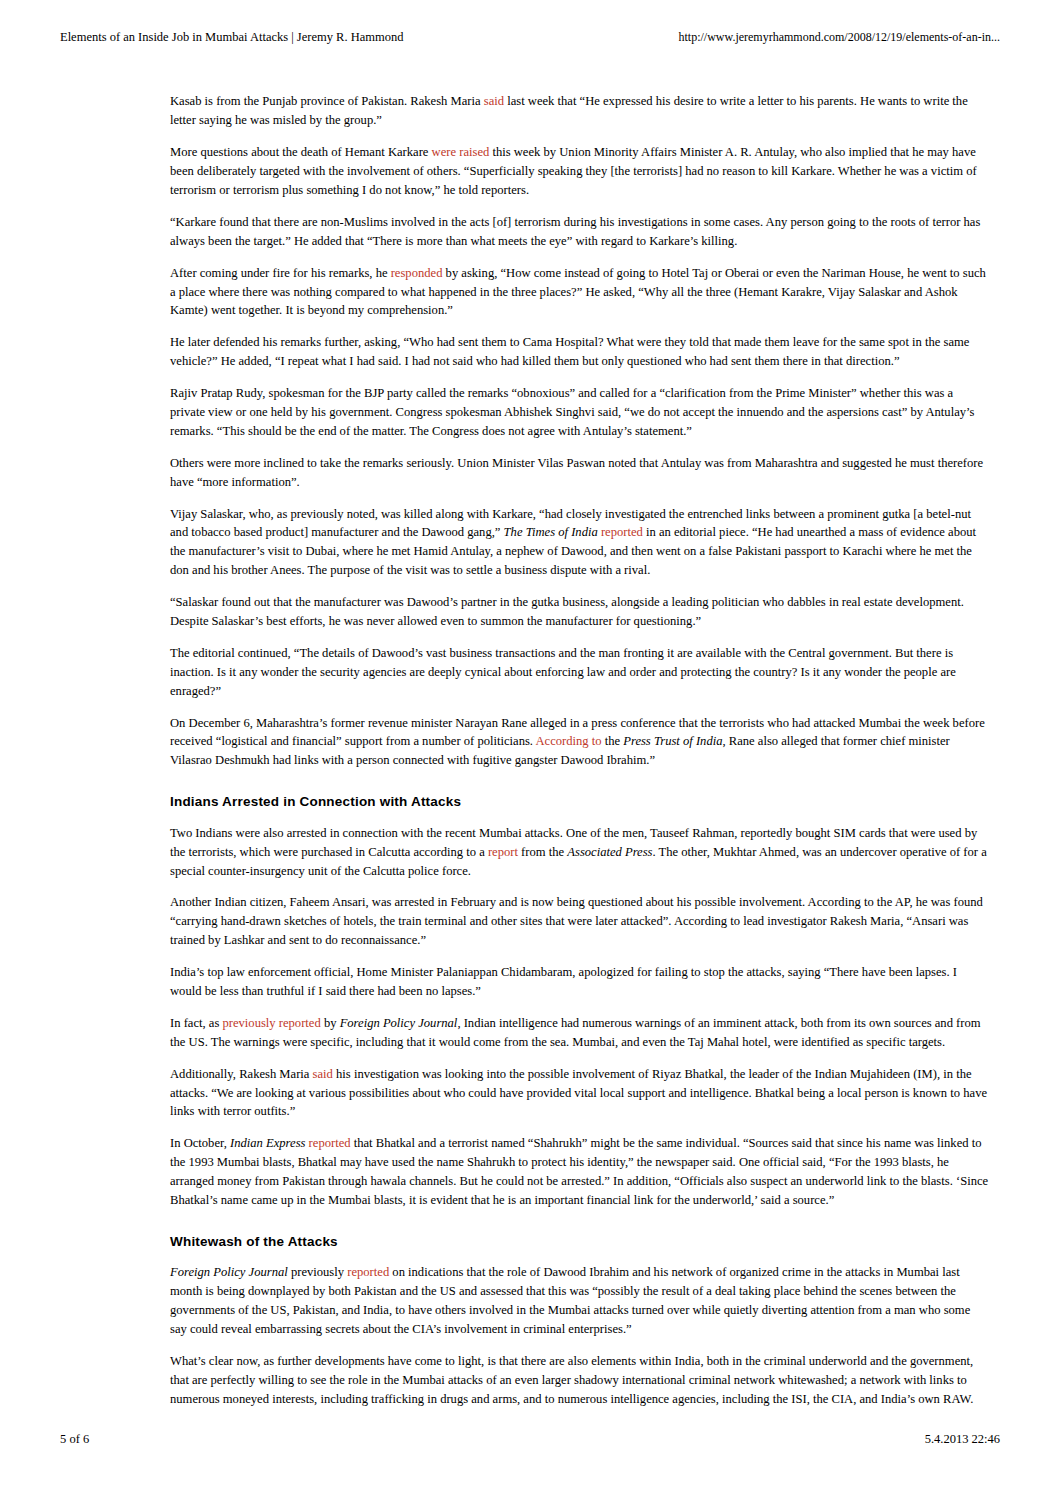Elements of an Inside Job in Mumbai Attacks | Jeremy R. Hammond
http://www.jeremyrhammond.com/2008/12/19/elements-of-an-in...
Kasab is from the Punjab province of Pakistan. Rakesh Maria said last week that “He expressed his desire to write a letter to his parents. He wants to write the letter saying he was misled by the group.”
More questions about the death of Hemant Karkare were raised this week by Union Minority Affairs Minister A. R. Antulay, who also implied that he may have been deliberately targeted with the involvement of others. “Superficially speaking they [the terrorists] had no reason to kill Karkare. Whether he was a victim of terrorism or terrorism plus something I do not know,” he told reporters.
“Karkare found that there are non-Muslims involved in the acts [of] terrorism during his investigations in some cases. Any person going to the roots of terror has always been the target.” He added that “There is more than what meets the eye” with regard to Karkare’s killing.
After coming under fire for his remarks, he responded by asking, “How come instead of going to Hotel Taj or Oberai or even the Nariman House, he went to such a place where there was nothing compared to what happened in the three places?” He asked, “Why all the three (Hemant Karakre, Vijay Salaskar and Ashok Kamte) went together. It is beyond my comprehension.”
He later defended his remarks further, asking, “Who had sent them to Cama Hospital? What were they told that made them leave for the same spot in the same vehicle?” He added, “I repeat what I had said. I had not said who had killed them but only questioned who had sent them there in that direction.”
Rajiv Pratap Rudy, spokesman for the BJP party called the remarks “obnoxious” and called for a “clarification from the Prime Minister” whether this was a private view or one held by his government. Congress spokesman Abhishek Singhvi said, “we do not accept the innuendo and the aspersions cast” by Antulay’s remarks. “This should be the end of the matter. The Congress does not agree with Antulay’s statement.”
Others were more inclined to take the remarks seriously. Union Minister Vilas Paswan noted that Antulay was from Maharashtra and suggested he must therefore have “more information”.
Vijay Salaskar, who, as previously noted, was killed along with Karkare, “had closely investigated the entrenched links between a prominent gutka [a betel-nut and tobacco based product] manufacturer and the Dawood gang,” The Times of India reported in an editorial piece. “He had unearthed a mass of evidence about the manufacturer’s visit to Dubai, where he met Hamid Antulay, a nephew of Dawood, and then went on a false Pakistani passport to Karachi where he met the don and his brother Anees. The purpose of the visit was to settle a business dispute with a rival.
“Salaskar found out that the manufacturer was Dawood’s partner in the gutka business, alongside a leading politician who dabbles in real estate development. Despite Salaskar’s best efforts, he was never allowed even to summon the manufacturer for questioning.”
The editorial continued, “The details of Dawood’s vast business transactions and the man fronting it are available with the Central government. But there is inaction. Is it any wonder the security agencies are deeply cynical about enforcing law and order and protecting the country? Is it any wonder the people are enraged?”
On December 6, Maharashtra’s former revenue minister Narayan Rane alleged in a press conference that the terrorists who had attacked Mumbai the week before received “logistical and financial” support from a number of politicians. According to the Press Trust of India, Rane also alleged that former chief minister Vilasrao Deshmukh had links with a person connected with fugitive gangster Dawood Ibrahim.”
Indians Arrested in Connection with Attacks
Two Indians were also arrested in connection with the recent Mumbai attacks. One of the men, Tauseef Rahman, reportedly bought SIM cards that were used by the terrorists, which were purchased in Calcutta according to a report from the Associated Press. The other, Mukhtar Ahmed, was an undercover operative of for a special counter-insurgency unit of the Calcutta police force.
Another Indian citizen, Faheem Ansari, was arrested in February and is now being questioned about his possible involvement. According to the AP, he was found “carrying hand-drawn sketches of hotels, the train terminal and other sites that were later attacked”. According to lead investigator Rakesh Maria, “Ansari was trained by Lashkar and sent to do reconnaissance.”
India’s top law enforcement official, Home Minister Palaniappan Chidambaram, apologized for failing to stop the attacks, saying “There have been lapses. I would be less than truthful if I said there had been no lapses.”
In fact, as previously reported by Foreign Policy Journal, Indian intelligence had numerous warnings of an imminent attack, both from its own sources and from the US. The warnings were specific, including that it would come from the sea. Mumbai, and even the Taj Mahal hotel, were identified as specific targets.
Additionally, Rakesh Maria said his investigation was looking into the possible involvement of Riyaz Bhatkal, the leader of the Indian Mujahideen (IM), in the attacks. “We are looking at various possibilities about who could have provided vital local support and intelligence. Bhatkal being a local person is known to have links with terror outfits.”
In October, Indian Express reported that Bhatkal and a terrorist named “Shahrukh” might be the same individual. “Sources said that since his name was linked to the 1993 Mumbai blasts, Bhatkal may have used the name Shahrukh to protect his identity,” the newspaper said. One official said, “For the 1993 blasts, he arranged money from Pakistan through hawala channels. But he could not be arrested.” In addition, “Officials also suspect an underworld link to the blasts. ‘Since Bhatkal’s name came up in the Mumbai blasts, it is evident that he is an important financial link for the underworld,’ said a source.”
Whitewash of the Attacks
Foreign Policy Journal previously reported on indications that the role of Dawood Ibrahim and his network of organized crime in the attacks in Mumbai last month is being downplayed by both Pakistan and the US and assessed that this was “possibly the result of a deal taking place behind the scenes between the governments of the US, Pakistan, and India, to have others involved in the Mumbai attacks turned over while quietly diverting attention from a man who some say could reveal embarrassing secrets about the CIA’s involvement in criminal enterprises.”
What’s clear now, as further developments have come to light, is that there are also elements within India, both in the criminal underworld and the government, that are perfectly willing to see the role in the Mumbai attacks of an even larger shadowy international criminal network whitewashed; a network with links to numerous moneyed interests, including trafficking in drugs and arms, and to numerous intelligence agencies, including the ISI, the CIA, and India’s own RAW.
5 of 6
5.4.2013 22:46